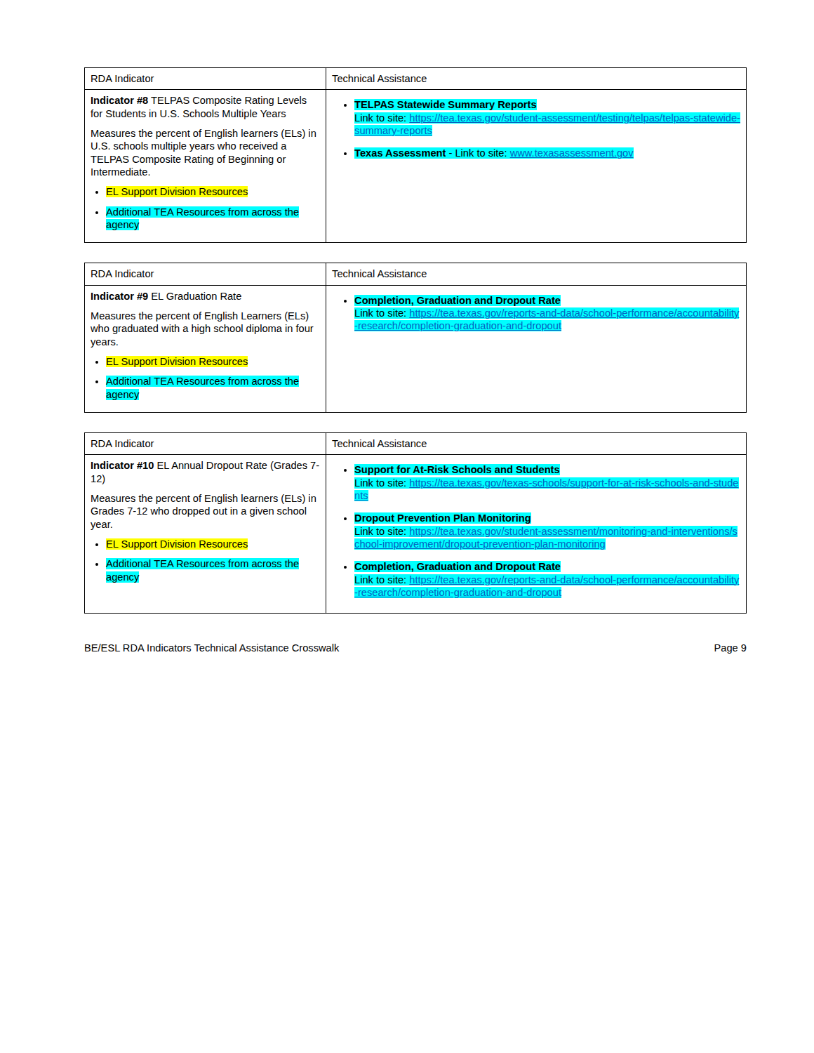| RDA Indicator | Technical Assistance |
| --- | --- |
| Indicator #8 TELPAS Composite Rating Levels for Students in U.S. Schools Multiple Years Measures the percent of English learners (ELs) in U.S. schools multiple years who received a TELPAS Composite Rating of Beginning or Intermediate. EL Support Division Resources Additional TEA Resources from across the agency | TELPAS Statewide Summary Reports Link to site: https://tea.texas.gov/student-assessment/testing/telpas/telpas-statewide-summary-reports Texas Assessment - Link to site: www.texasassessment.gov |
| RDA Indicator | Technical Assistance |
| --- | --- |
| Indicator #9 EL Graduation Rate Measures the percent of English Learners (ELs) who graduated with a high school diploma in four years. EL Support Division Resources Additional TEA Resources from across the agency | Completion, Graduation and Dropout Rate Link to site: https://tea.texas.gov/reports-and-data/school-performance/accountability-research/completion-graduation-and-dropout |
| RDA Indicator | Technical Assistance |
| --- | --- |
| Indicator #10 EL Annual Dropout Rate (Grades 7-12) Measures the percent of English learners (ELs) in Grades 7-12 who dropped out in a given school year. EL Support Division Resources Additional TEA Resources from across the agency | Support for At-Risk Schools and Students Link to site: https://tea.texas.gov/texas-schools/support-for-at-risk-schools-and-students Dropout Prevention Plan Monitoring Link to site: https://tea.texas.gov/student-assessment/monitoring-and-interventions/school-improvement/dropout-prevention-plan-monitoring Completion, Graduation and Dropout Rate Link to site: https://tea.texas.gov/reports-and-data/school-performance/accountability-research/completion-graduation-and-dropout |
BE/ESL RDA Indicators Technical Assistance Crosswalk Page 9